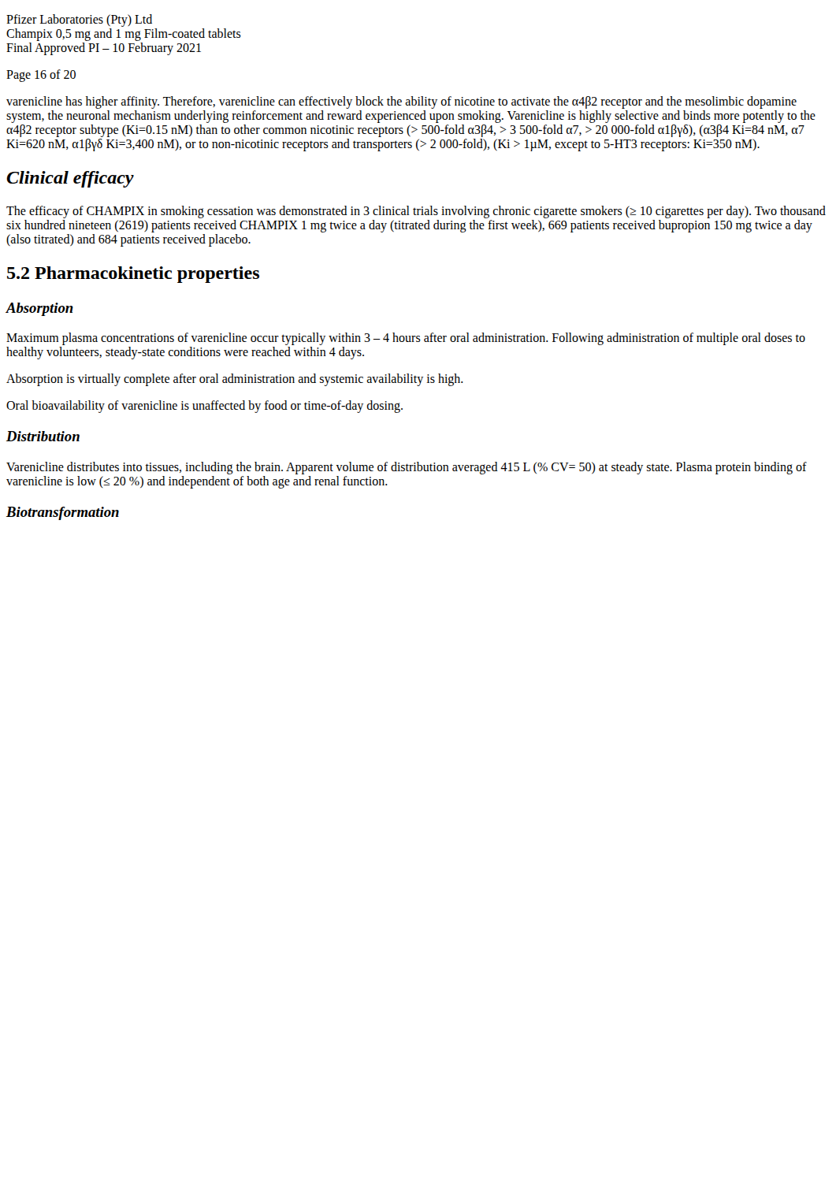Pfizer Laboratories (Pty) Ltd
Champix 0,5 mg and 1 mg Film-coated tablets
Final Approved PI – 10 February 2021
Page 16 of 20
varenicline has higher affinity. Therefore, varenicline can effectively block the ability of nicotine to activate the α4β2 receptor and the mesolimbic dopamine system, the neuronal mechanism underlying reinforcement and reward experienced upon smoking. Varenicline is highly selective and binds more potently to the α4β2 receptor subtype (Ki=0.15 nM) than to other common nicotinic receptors (> 500-fold α3β4, > 3 500-fold α7, > 20 000-fold α1βγδ), (α3β4 Ki=84 nM, α7 Ki=620 nM, α1βγδ Ki=3,400 nM), or to non-nicotinic receptors and transporters (> 2 000-fold), (Ki > 1µM, except to 5-HT3 receptors: Ki=350 nM).
Clinical efficacy
The efficacy of CHAMPIX in smoking cessation was demonstrated in 3 clinical trials involving chronic cigarette smokers (≥ 10 cigarettes per day). Two thousand six hundred nineteen (2619) patients received CHAMPIX 1 mg twice a day (titrated during the first week), 669 patients received bupropion 150 mg twice a day (also titrated) and 684 patients received placebo.
5.2 Pharmacokinetic properties
Absorption
Maximum plasma concentrations of varenicline occur typically within 3 – 4 hours after oral administration. Following administration of multiple oral doses to healthy volunteers, steady-state conditions were reached within 4 days.
Absorption is virtually complete after oral administration and systemic availability is high.
Oral bioavailability of varenicline is unaffected by food or time-of-day dosing.
Distribution
Varenicline distributes into tissues, including the brain. Apparent volume of distribution averaged 415 L (% CV= 50) at steady state. Plasma protein binding of varenicline is low (≤ 20 %) and independent of both age and renal function.
Biotransformation